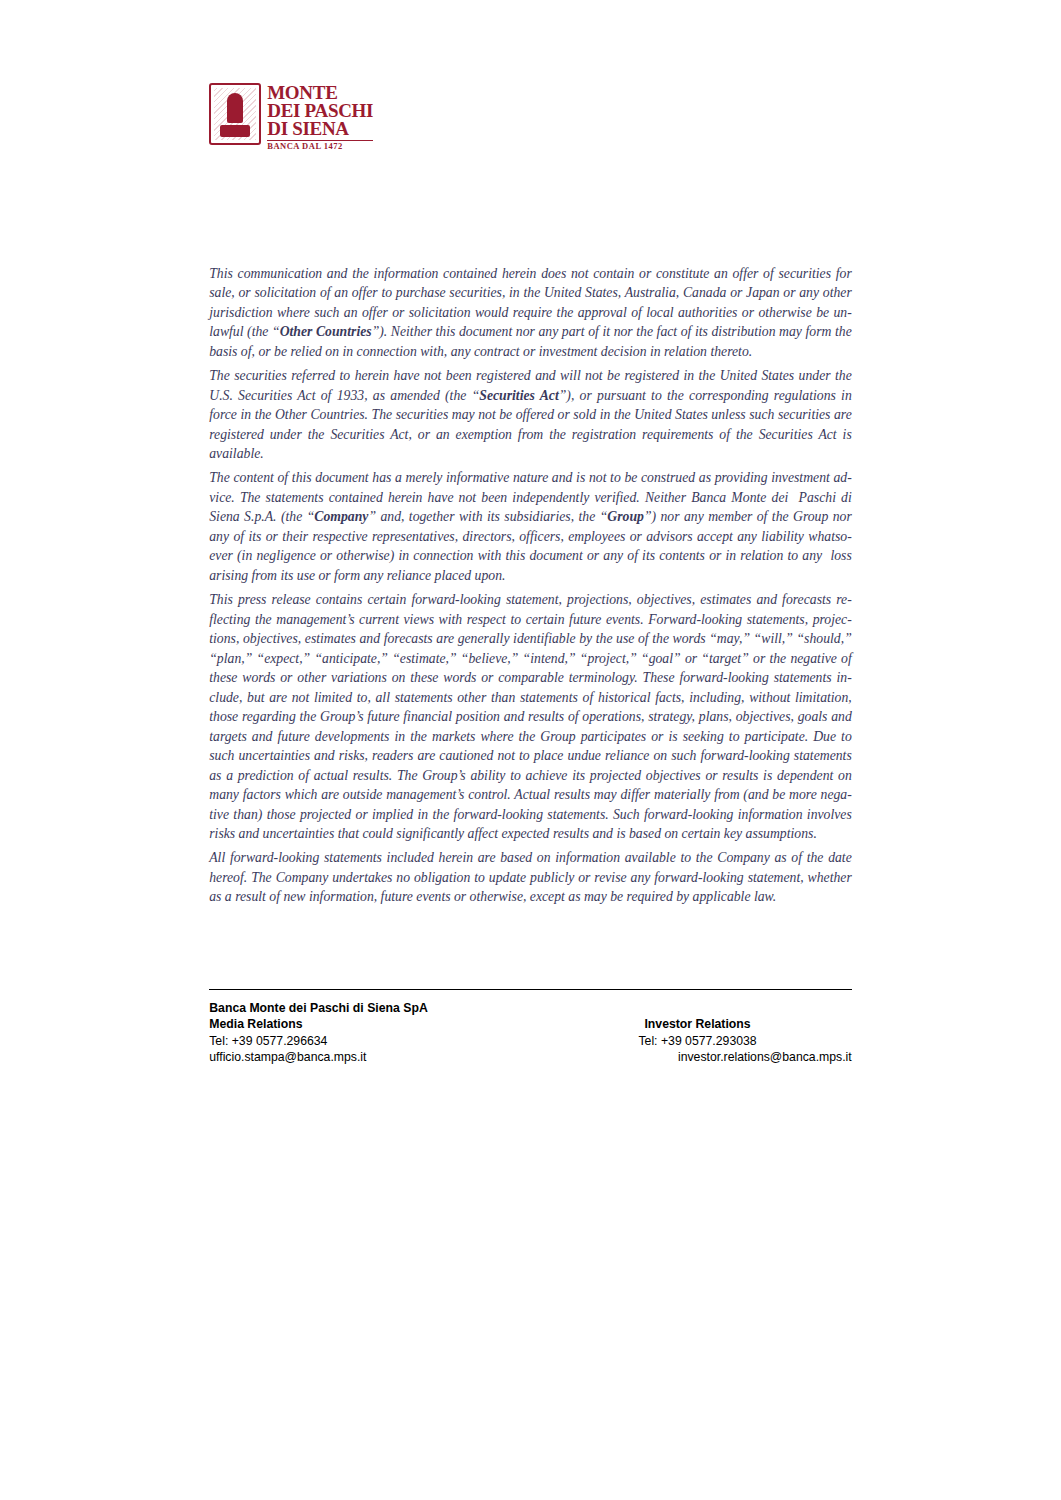MONTE DEI PASCHI DI SIENA BANCA DAL 1472
This communication and the information contained herein does not contain or constitute an offer of securities for sale, or solicitation of an offer to purchase securities, in the United States, Australia, Canada or Japan or any other jurisdiction where such an offer or solicitation would require the approval of local authorities or otherwise be unlawful (the “Other Countries”). Neither this document nor any part of it nor the fact of its distribution may form the basis of, or be relied on in connection with, any contract or investment decision in relation thereto.
The securities referred to herein have not been registered and will not be registered in the United States under the U.S. Securities Act of 1933, as amended (the “Securities Act”), or pursuant to the corresponding regulations in force in the Other Countries. The securities may not be offered or sold in the United States unless such securities are registered under the Securities Act, or an exemption from the registration requirements of the Securities Act is available.
The content of this document has a merely informative nature and is not to be construed as providing investment advice. The statements contained herein have not been independently verified. Neither Banca Monte dei Paschi di Siena S.p.A. (the “Company” and, together with its subsidiaries, the “Group”) nor any member of the Group nor any of its or their respective representatives, directors, officers, employees or advisors accept any liability whatsoever (in negligence or otherwise) in connection with this document or any of its contents or in relation to any loss arising from its use or form any reliance placed upon.
This press release contains certain forward-looking statement, projections, objectives, estimates and forecasts reflecting the management’s current views with respect to certain future events. Forward-looking statements, projections, objectives, estimates and forecasts are generally identifiable by the use of the words “may,” “will,” “should,” “plan,” “expect,” “anticipate,” “estimate,” “believe,” “intend,” “project,” “goal” or “target” or the negative of these words or other variations on these words or comparable terminology. These forward-looking statements include, but are not limited to, all statements other than statements of historical facts, including, without limitation, those regarding the Group’s future financial position and results of operations, strategy, plans, objectives, goals and targets and future developments in the markets where the Group participates or is seeking to participate. Due to such uncertainties and risks, readers are cautioned not to place undue reliance on such forward-looking statements as a prediction of actual results. The Group’s ability to achieve its projected objectives or results is dependent on many factors which are outside management’s control. Actual results may differ materially from (and be more negative than) those projected or implied in the forward-looking statements. Such forward-looking information involves risks and uncertainties that could significantly affect expected results and is based on certain key assumptions.
All forward-looking statements included herein are based on information available to the Company as of the date hereof. The Company undertakes no obligation to update publicly or revise any forward-looking statement, whether as a result of new information, future events or otherwise, except as may be required by applicable law.
Banca Monte dei Paschi di Siena SpA
Media Relations
Tel: +39 0577.296634
ufficio.stampa@banca.mps.it
Investor Relations Tel: +39 0577.293038 investor.relations@banca.mps.it